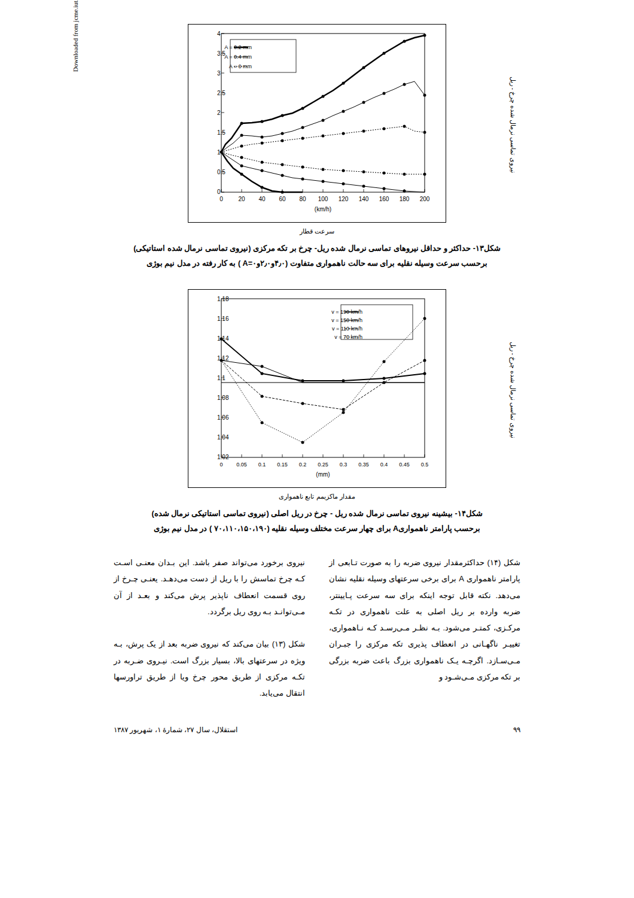Downloaded from jcme.iut.ac.ir at 15:15 IRDT on Sunday July 3rd 2022
4 3.5 3 2.5 2 1.5 1 0.5 0 0 20 40 60 80 100 120 140 160 180 200 A = 0.2 mm A = 0.4 mm A = 0 mm (km/h)
نیروی تماسی نرمال شده چرخ - ریل
سرعت قطار
شکل۱۳- حداکثر و حداقل نیروهای تماسی نرمال شده ریل- چرخ بر تکه مرکزی (نیروی تماسی نرمال شده استاتیکی)
برحسب سرعت وسیله نقلیه برای سه حالت ناهمواری متفاوت (۴٫۰و۲٫۰و۰=A ) به کار رفته در مدل نیم بوژی
1.18 1.16 1.14 1.12 1.1 1.08 1.06 1.04 1.02 0 0.05 0.1 0.15 0.2 0.25 0.3 0.35 0.4 0.45 0.5 v = 190 km/h v = 150 km/h v = 110 km/h v = 70 km/h (mm)
نیروی تماسی نرمال شده چرخ - ریل
مقدار ماکزیمم تابع ناهمواری
شکل۱۴- بیشینه نیروی تماسی نرمال شده ریل - چرخ در ریل اصلی (نیروی تماسی استاتیکی نرمال شده)
برحسب پارامتر ناهمواریA برای چهار سرعت مختلف وسیله نقلیه (۷۰،۱۱۰،۱۵۰،۱۹۰ ) در مدل نیم بوژی
شکل (۱۴) حداکثرمقدار نیروی ضربه را به صورت تـابعی از پارامتر ناهمواری A برای برخی سرعتهای وسیله نقلیه نشان می‌دهد. نکته قابل توجه اینکه برای سه سرعت پـایینتر، ضربه وارده بر ریل اصلی به علت ناهمواری در تکـه مرکـزی، کمتـر می‌شود. بـه نظـر مـی‌رسـد کـه نـاهمواری، تغییـر ناگهـانی در انعطاف پذیری تکه مرکزی را جبـران مـی‌سـازد. اگرچـه یـک ناهمواری بزرگ باعث ضربه بزرگی بر تکه مرکزی مـی‌شـود و
نیروی برخورد می‌تواند صفر باشد. این بـدان معنـی اسـت کـه چرخ تماسش را با ریل از دست می‌دهـد. یعنـی چـرخ از روی قسمت انعطاف ناپذیر پرش می‌کند و بعـد از آن مـی‌توانـد بـه روی ریل برگردد.
شکل (۱۳) بیان می‌کند که نیروی ضربه بعد از یک پرش، بـه ویژه در سرعتهای بالا، بسیار بزرگ است. نیـروی ضـربه در تکـه مرکزی از طریق محور چرخ ویا از طریق تراورسها انتقال می‌یابد.
۹۹
استقلال، سال ۲۷، شمارهٔ ۱، شهریور ۱۳۸۷